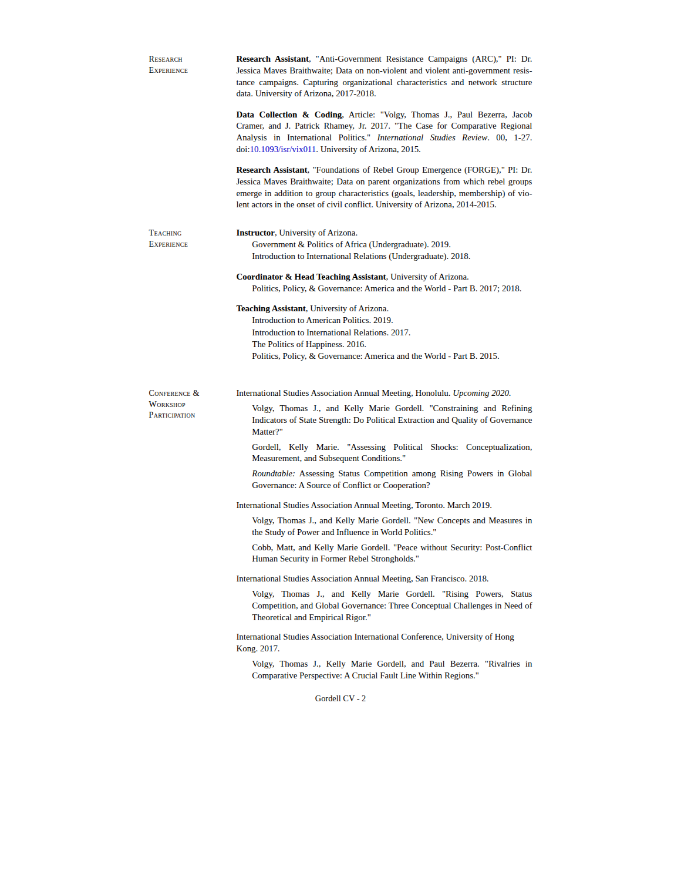| Research Experience | Research Assistant , "Anti-Government Resistance Campaigns (ARC)," PI: Dr. Jessica Maves Braithwaite; Data on non-violent and violent anti-government resistance campaigns. Capturing organizational characteristics and network structure data. University of Arizona, 2017-2018. Data Collection & Coding , Article: "Volgy, Thomas J., Paul Bezerra, Jacob Cramer, and J. Patrick Rhamey, Jr. 2017. "The Case for Comparative Regional Analysis in International Politics." International Studies Review . 00, 1-27. doi: 10.1093/isr/vix011 . University of Arizona, 2015. Research Assistant , "Foundations of Rebel Group Emergence (FORGE)," PI: Dr. Jessica Maves Braithwaite; Data on parent organizations from which rebel groups emerge in addition to group characteristics (goals, leadership, membership) of violent actors in the onset of civil conflict. University of Arizona, 2014-2015. |
| Teaching Experience | Instructor , University of Arizona. Government & Politics of Africa (Undergraduate). 2019. Introduction to International Relations (Undergraduate). 2018. Coordinator & Head Teaching Assistant , University of Arizona. Politics, Policy, & Governance: America and the World - Part B. 2017; 2018. Teaching Assistant , University of Arizona. Introduction to American Politics. 2019. Introduction to International Relations. 2017. The Politics of Happiness. 2016. Politics, Policy, & Governance: America and the World - Part B. 2015. |
| Conference & Workshop Participation | International Studies Association Annual Meeting, Honolulu. Upcoming 2020. Volgy, Thomas J., and Kelly Marie Gordell. "Constraining and Refining Indicators of State Strength: Do Political Extraction and Quality of Governance Matter?" Gordell, Kelly Marie. "Assessing Political Shocks: Conceptualization, Measurement, and Subsequent Conditions." Roundtable: Assessing Status Competition among Rising Powers in Global Governance: A Source of Conflict or Cooperation? International Studies Association Annual Meeting, Toronto. March 2019. Volgy, Thomas J., and Kelly Marie Gordell. "New Concepts and Measures in the Study of Power and Influence in World Politics." Cobb, Matt, and Kelly Marie Gordell. "Peace without Security: Post-Conflict Human Security in Former Rebel Strongholds." International Studies Association Annual Meeting, San Francisco. 2018. Volgy, Thomas J., and Kelly Marie Gordell. "Rising Powers, Status Competition, and Global Governance: Three Conceptual Challenges in Need of Theoretical and Empirical Rigor." International Studies Association International Conference, University of Hong Kong. 2017. Volgy, Thomas J., Kelly Marie Gordell, and Paul Bezerra. "Rivalries in Comparative Perspective: A Crucial Fault Line Within Regions." |
Gordell CV - 2